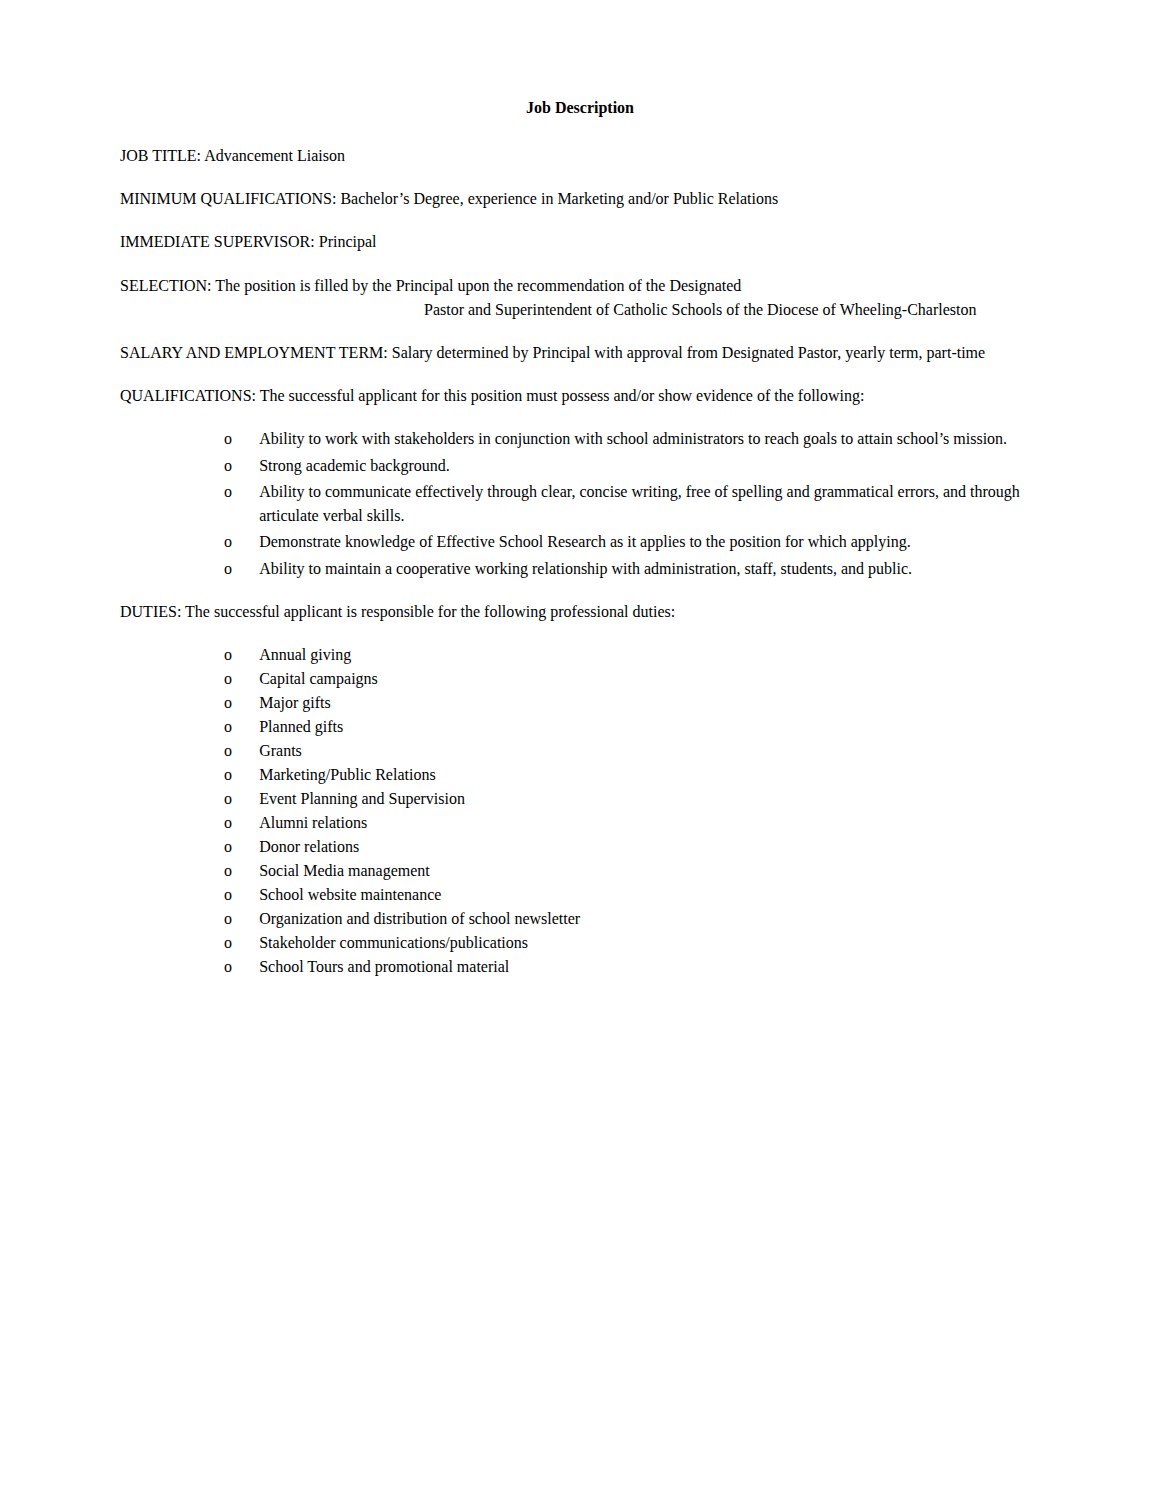Job Description
JOB TITLE: Advancement Liaison
MINIMUM QUALIFICATIONS: Bachelor’s Degree, experience in Marketing and/or Public Relations
IMMEDIATE SUPERVISOR: Principal
SELECTION: The position is filled by the Principal upon the recommendation of the Designated Pastor and Superintendent of Catholic Schools of the Diocese of Wheeling-Charleston
SALARY AND EMPLOYMENT TERM: Salary determined by Principal with approval from Designated Pastor, yearly term, part-time
QUALIFICATIONS: The successful applicant for this position must possess and/or show evidence of the following:
Ability to work with stakeholders in conjunction with school administrators to reach goals to attain school’s mission.
Strong academic background.
Ability to communicate effectively through clear, concise writing, free of spelling and grammatical errors, and through articulate verbal skills.
Demonstrate knowledge of Effective School Research as it applies to the position for which applying.
Ability to maintain a cooperative working relationship with administration, staff, students, and public.
DUTIES: The successful applicant is responsible for the following professional duties:
Annual giving
Capital campaigns
Major gifts
Planned gifts
Grants
Marketing/Public Relations
Event Planning and Supervision
Alumni relations
Donor relations
Social Media management
School website maintenance
Organization and distribution of school newsletter
Stakeholder communications/publications
School Tours and promotional material